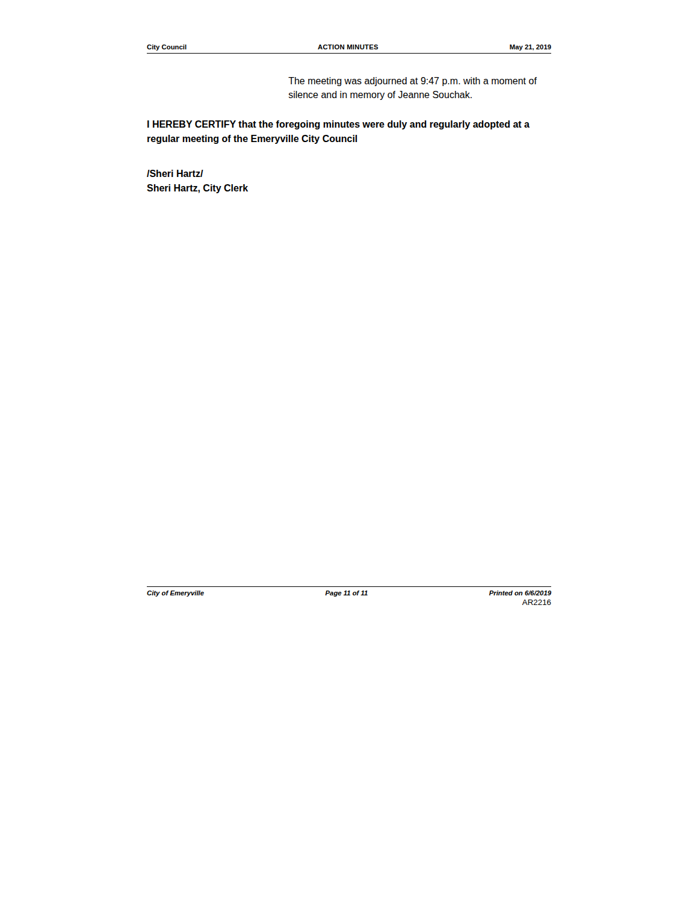City Council
ACTION MINUTES
May 21, 2019
The meeting was adjourned at 9:47 p.m. with a moment of silence and in memory of Jeanne Souchak.
I HEREBY CERTIFY that the foregoing minutes were duly and regularly adopted at a regular meeting of the Emeryville City Council
/Sheri Hartz/
Sheri Hartz, City Clerk
City of Emeryville
Page 11 of 11
Printed on 6/6/2019
AR2216